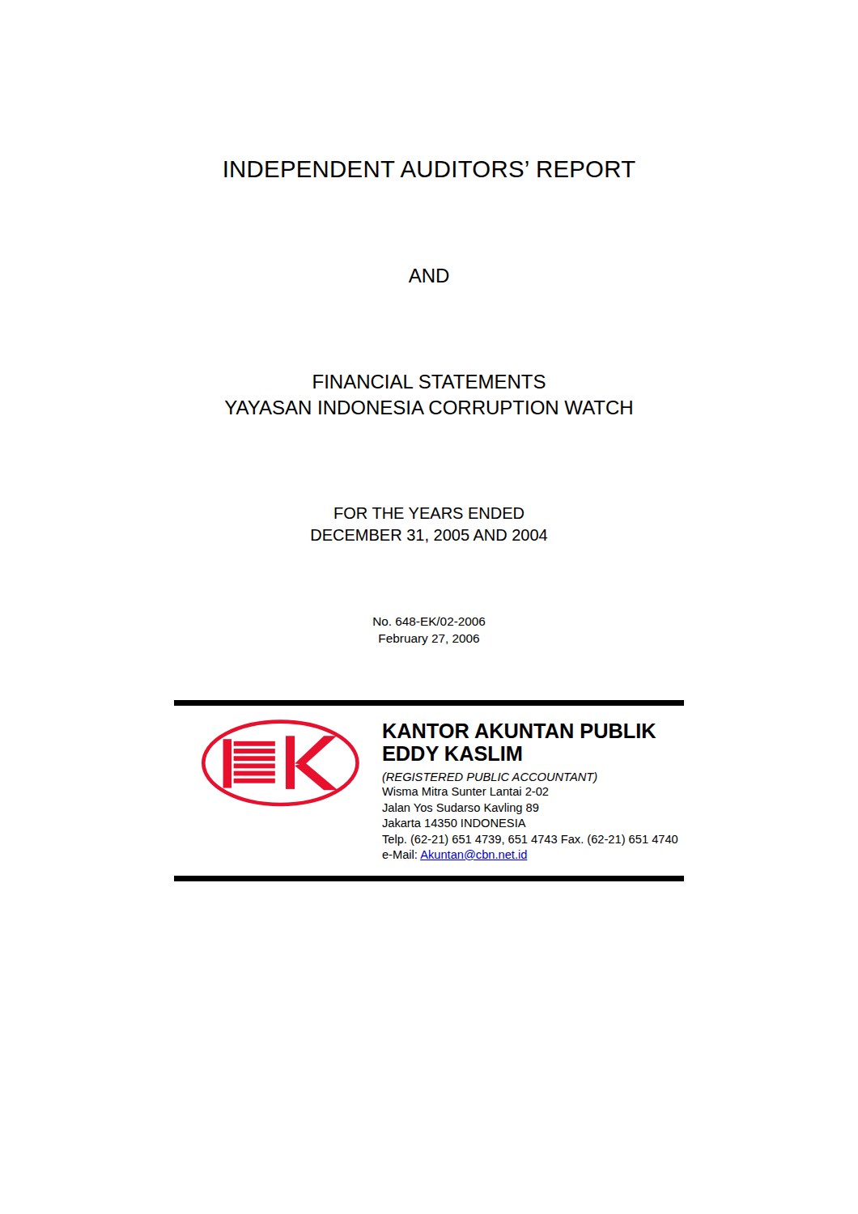INDEPENDENT AUDITORS’ REPORT
AND
FINANCIAL STATEMENTS
YAYASAN INDONESIA CORRUPTION WATCH
FOR THE YEARS ENDED
DECEMBER 31, 2005 AND 2004
No. 648-EK/02-2006
February 27, 2006
KANTOR AKUNTAN PUBLIK
EDDY KASLIM
(REGISTERED PUBLIC ACCOUNTANT)
Wisma Mitra Sunter Lantai 2-02
Jalan Yos Sudarso Kavling 89
Jakarta 14350 INDONESIA
Telp. (62-21) 651 4739, 651 4743 Fax. (62-21) 651 4740
e-Mail: Akuntan@cbn.net.id